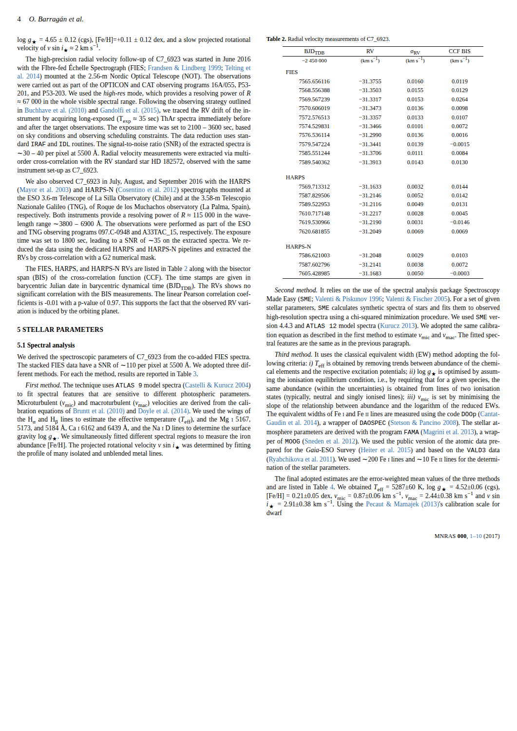4 O. Barragán et al.
log g★ = 4.65 ± 0.12 (cgs), [Fe/H]=+0.11 ± 0.12 dex, and a slow projected rotational velocity of v sin i★ ≈ 2 km s−1.
The high-precision radial velocity follow-up of C7_6923 was started in June 2016 with the FIbre-fed Échelle Spectrograph (FIES; Frandsen & Lindberg 1999; Telting et al. 2014) mounted at the 2.56-m Nordic Optical Telescope (NOT). The observations were carried out as part of the OPTICON and CAT observing programs 16A/055, P53-201, and P53-203. We used the high-res mode, which provides a resolving power of R ≈ 67 000 in the whole visible spectral range. Following the observing strategy outlined in Buchhave et al. (2010) and Gandolfi et al. (2015), we traced the RV drift of the instrument by acquiring long-exposed (Texp ≈ 35 sec) ThAr spectra immediately before and after the target observations. The exposure time was set to 2100 – 3600 sec, based on sky conditions and observing scheduling constraints. The data reduction uses standard IRAF and IDL routines. The signal-to-noise ratio (SNR) of the extracted spectra is ∼30 – 40 per pixel at 5500 Å. Radial velocity measurements were extracted via multi-order cross-correlation with the RV standard star HD 182572, observed with the same instrument set-up as C7_6923.
We also observed C7_6923 in July, August, and September 2016 with the HARPS (Mayor et al. 2003) and HARPS-N (Cosentino et al. 2012) spectrographs mounted at the ESO 3.6-m Telescope of La Silla Observatory (Chile) and at the 3.58-m Telescopio Nazionale Galileo (TNG), of Roque de los Muchachos observatory (La Palma, Spain), respectively. Both instruments provide a resolving power of R ≈ 115 000 in the wavelength range ∼3800 – 6900 Å. The observations were performed as part of the ESO and TNG observing programs 097.C-0948 and A33TAC_15, respectively. The exposure time was set to 1800 sec, leading to a SNR of ∼35 on the extracted spectra. We reduced the data using the dedicated HARPS and HARPS-N pipelines and extracted the RVs by cross-correlation with a G2 numerical mask.
The FIES, HARPS, and HARPS-N RVs are listed in Table 2 along with the bisector span (BIS) of the cross-correlation function (CCF). The time stamps are given in barycentric Julian date in barycentric dynamical time (BJDTDB). The RVs shows no significant correlation with the BIS measurements. The linear Pearson correlation coefficients is -0.01 with a p-value of 0.97. This supports the fact that the observed RV variation is induced by the orbiting planet.
5 Stellar parameters
5.1 Spectral analysis
We derived the spectroscopic parameters of C7_6923 from the co-added FIES spectra. The stacked FIES data have a SNR of ∼110 per pixel at 5500 Å. We adopted three different methods. For each the method, results are reported in Table 3.
First method. The technique uses ATLAS 9 model spectra (Castelli & Kurucz 2004) to fit spectral features that are sensitive to different photospheric parameters. Microturbulent (vmic) and macroturbulent (vmac) velocities are derived from the calibration equations of Bruntt et al. (2010) and Doyle et al. (2014). We used the wings of the Hα and Hβ lines to estimate the effective temperature (Teff), and the Mg i 5167, 5173, and 5184 Å, Ca i 6162 and 6439 Å, and the Na i D lines to determine the surface gravity log g★. We simultaneously fitted different spectral regions to measure the iron abundance [Fe/H]. The projected rotational velocity v sin i★ was determined by fitting the profile of many isolated and unblended metal lines.
Table 2. Radial velocity measurements of C7_6923.
| BJD TDB | RV | σ RV | CCF BIS |
| --- | --- | --- | --- |
| −2 450 000 | (km s −1 ) | (km s −1 ) | (km s −1 ) |
| FIES |
| 7565.656116 | −31.3755 | 0.0160 | 0.0119 |
| 7568.556388 | −31.3503 | 0.0155 | 0.0129 |
| 7569.567239 | −31.3317 | 0.0153 | 0.0264 |
| 7570.606019 | −31.3473 | 0.0136 | 0.0098 |
| 7572.576513 | −31.3357 | 0.0133 | 0.0107 |
| 7574.529831 | −31.3466 | 0.0101 | 0.0072 |
| 7576.536114 | −31.2990 | 0.0136 | 0.0016 |
| 7579.547224 | −31.3441 | 0.0139 | −0.0015 |
| 7585.551244 | −31.3706 | 0.0111 | 0.0084 |
| 7589.540362 | −31.3913 | 0.0143 | 0.0130 |
| HARPS |
| 7569.713312 | −31.1633 | 0.0032 | 0.0144 |
| 7587.829506 | −31.2146 | 0.0052 | 0.0142 |
| 7589.522953 | −31.2116 | 0.0049 | 0.0131 |
| 7610.717148 | −31.2217 | 0.0028 | 0.0045 |
| 7619.530966 | −31.2190 | 0.0031 | −0.0146 |
| 7620.681855 | −31.2049 | 0.0069 | 0.0069 |
| HARPS-N |
| 7586.621003 | −31.2048 | 0.0029 | 0.0103 |
| 7587.602796 | −31.2141 | 0.0038 | 0.0072 |
| 7605.428985 | −31.1683 | 0.0050 | −0.0003 |
Second method. It relies on the use of the spectral analysis package Spectroscopy Made Easy (SME; Valenti & Piskunov 1996; Valenti & Fischer 2005). For a set of given stellar parameters, SME calculates synthetic spectra of stars and fits them to observed high-resolution spectra using a chi-squared minimization procedure. We used SME version 4.4.3 and ATLAS 12 model spectra (Kurucz 2013). We adopted the same calibration equation as described in the first method to estimate vmic and vmac. The fitted spectral features are the same as in the previous paragraph.
Third method. It uses the classical equivalent width (EW) method adopting the following criteria: i) Teff is obtained by removing trends between abundance of the chemical elements and the respective excitation potentials; ii) log g★ is optimised by assuming the ionisation equilibrium condition, i.e., by requiring that for a given species, the same abundance (within the uncertainties) is obtained from lines of two ionisation states (typically, neutral and singly ionised lines); iii) vmic is set by minimising the slope of the relationship between abundance and the logarithm of the reduced EWs. The equivalent widths of Fe i and Fe ii lines are measured using the code DOOp (Cantat-Gaudin et al. 2014), a wrapper of DAOSPEC (Stetson & Pancino 2008). The stellar atmosphere parameters are derived with the program FAMA (Magrini et al. 2013), a wrapper of MOOG (Sneden et al. 2012). We used the public version of the atomic data prepared for the Gaia-ESO Survey (Heiter et al. 2015) and based on the VALD3 data (Ryabchikova et al. 2011). We used ∼200 Fe i lines and ∼10 Fe ii lines for the determination of the stellar parameters.
The final adopted estimates are the error-weighted mean values of the three methods and are listed in Table 4. We obtained Teff = 5287±60 K, log g★ = 4.52±0.06 (cgs), [Fe/H] = 0.21±0.05 dex, vmic = 0.87±0.06 km s−1, vmac = 2.44±0.38 km s−1 and v sin i★ = 2.91±0.38 km s−1. Using the Pecaut & Mamajek (2013)'s calibration scale for dwarf
MNRAS 000, 1–10 (2017)